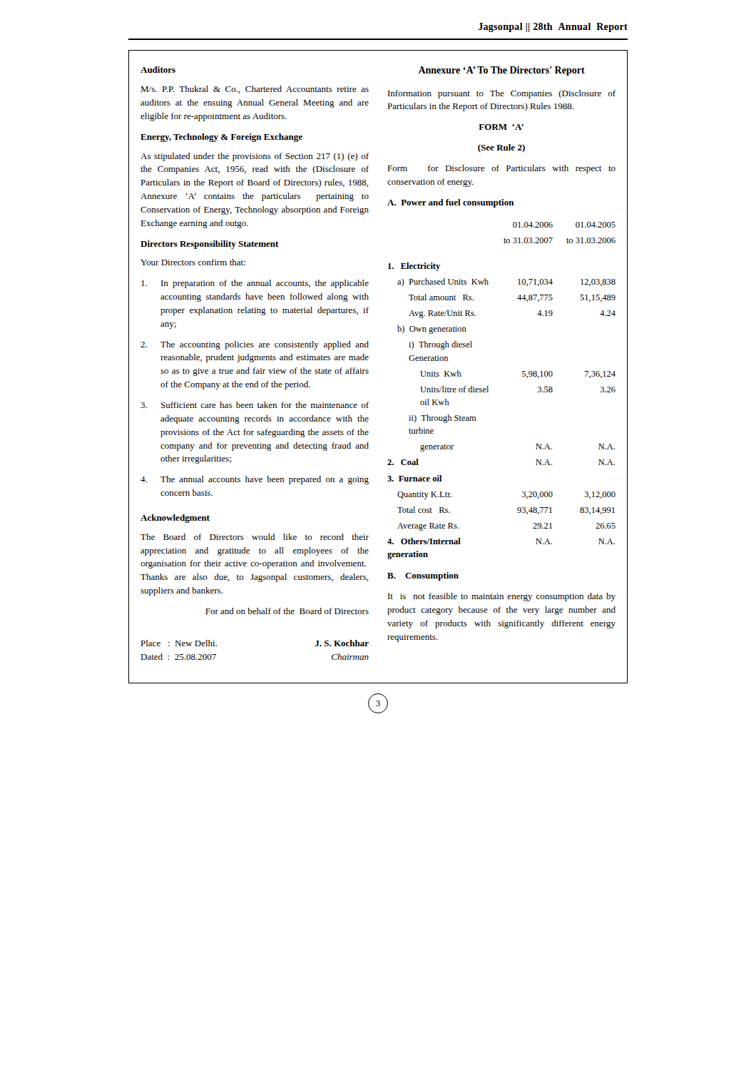Jagsonpal || 28th Annual Report
Auditors
M/s. P.P. Thukral & Co., Chartered Accountants retire as auditors at the ensuing Annual General Meeting and are eligible for re-appointment as Auditors.
Energy, Technology & Foreign Exchange
As stipulated under the provisions of Section 217 (1) (e) of the Companies Act, 1956, read with the (Disclosure of Particulars in the Report of Board of Directors) rules, 1988, Annexure ’A’ contains the particulars pertaining to Conservation of Energy, Technology absorption and Foreign Exchange earning and outgo.
Directors Responsibility Statement
Your Directors confirm that:
In preparation of the annual accounts, the applicable accounting standards have been followed along with proper explanation relating to material departures, if any;
The accounting policies are consistently applied and reasonable, prudent judgments and estimates are made so as to give a true and fair view of the state of affairs of the Company at the end of the period.
Sufficient care has been taken for the maintenance of adequate accounting records in accordance with the provisions of the Act for safeguarding the assets of the company and for preventing and detecting fraud and other irregularities;
The annual accounts have been prepared on a going concern basis.
Acknowledgment
The Board of Directors would like to record their appreciation and gratitude to all employees of the organisation for their active co-operation and involvement. Thanks are also due, to Jagsonpal customers, dealers, suppliers and bankers.
For and on behalf of the Board of Directors
| Place : New Delhi. | J. S. Kochhar |
| Dated : 25.08.2007 | Chairman |
Annexure ‘A’ To The Directors' Report
Information pursuant to The Companies (Disclosure of Particulars in the Report of Directors) Rules 1988.
FORM ‘A’
(See Rule 2)
Form for Disclosure of Particulars with respect to conservation of energy.
A. Power and fuel consumption
| | 01.04.2006 | 01.04.2005 |
| | to 31.03.2007 | to 31.03.2006 |
| 1. Electricity | | |
| a) Purchased Units Kwh | 10,71,034 | 12,03,838 |
| Total amount Rs. | 44,87,775 | 51,15,489 |
| Avg. Rate/Unit Rs. | 4.19 | 4.24 |
| b) Own generation | | |
| i) Through diesel Generation | | |
| Units Kwh | 5,98,100 | 7,36,124 |
| Units/litre of diesel oil Kwh | 3.58 | 3.26 |
| ii) Through Steam turbine | | |
| generator | N.A. | N.A. |
| 2. Coal | N.A. | N.A. |
| 3. Furnace oil | | |
| Quantity K.Ltr. | 3,20,000 | 3,12,000 |
| Total cost Rs. | 93,48,771 | 83,14,991 |
| Average Rate Rs. | 29.21 | 26.65 |
| 4. Others/Internal generation | N.A. | N.A. |
B. Consumption
It is not feasible to maintain energy consumption data by product category because of the very large number and variety of products with significantly different energy requirements.
3